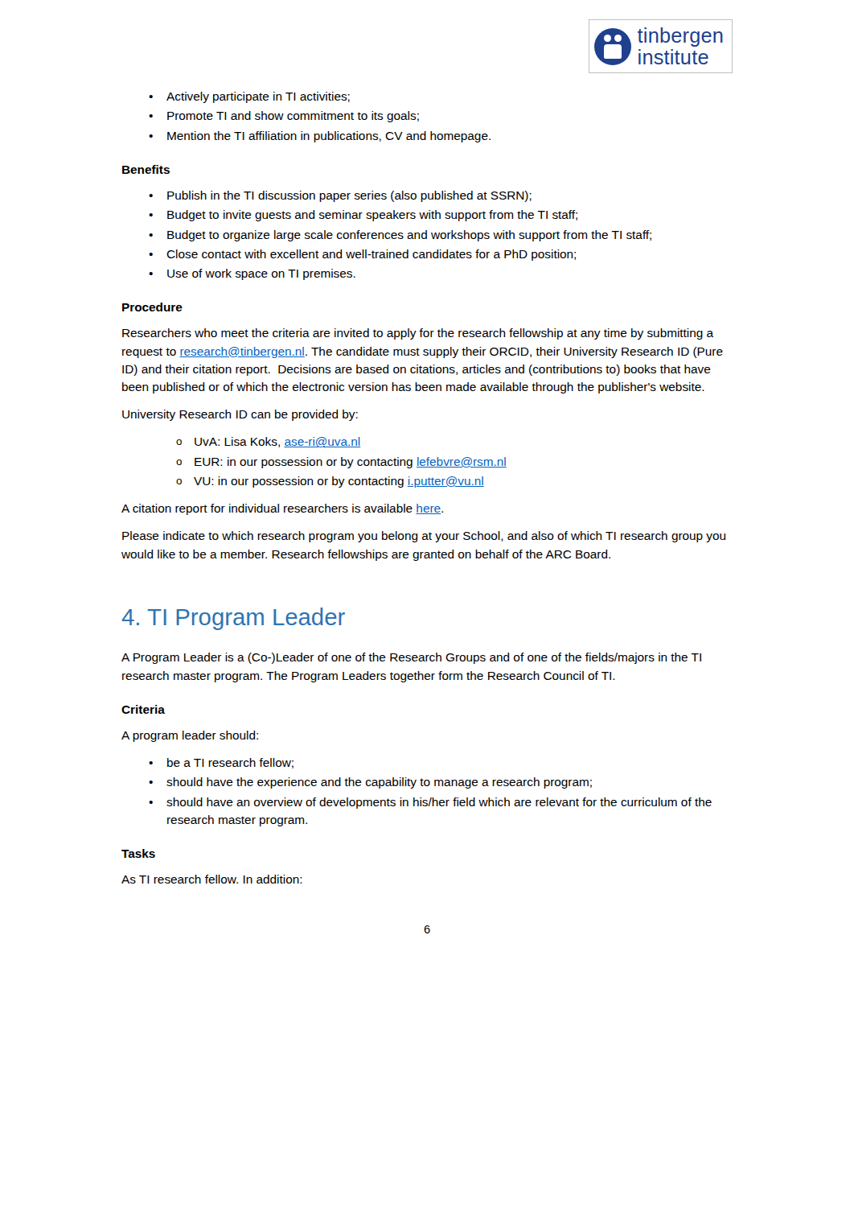tinbergen institute
Actively participate in TI activities;
Promote TI and show commitment to its goals;
Mention the TI affiliation in publications, CV and homepage.
Benefits
Publish in the TI discussion paper series (also published at SSRN);
Budget to invite guests and seminar speakers with support from the TI staff;
Budget to organize large scale conferences and workshops with support from the TI staff;
Close contact with excellent and well-trained candidates for a PhD position;
Use of work space on TI premises.
Procedure
Researchers who meet the criteria are invited to apply for the research fellowship at any time by submitting a request to research@tinbergen.nl. The candidate must supply their ORCID, their University Research ID (Pure ID) and their citation report. Decisions are based on citations, articles and (contributions to) books that have been published or of which the electronic version has been made available through the publisher's website.
University Research ID can be provided by:
UvA: Lisa Koks, ase-ri@uva.nl
EUR: in our possession or by contacting lefebvre@rsm.nl
VU: in our possession or by contacting i.putter@vu.nl
A citation report for individual researchers is available here.
Please indicate to which research program you belong at your School, and also of which TI research group you would like to be a member. Research fellowships are granted on behalf of the ARC Board.
4. TI Program Leader
A Program Leader is a (Co-)Leader of one of the Research Groups and of one of the fields/majors in the TI research master program. The Program Leaders together form the Research Council of TI.
Criteria
A program leader should:
be a TI research fellow;
should have the experience and the capability to manage a research program;
should have an overview of developments in his/her field which are relevant for the curriculum of the research master program.
Tasks
As TI research fellow. In addition:
6